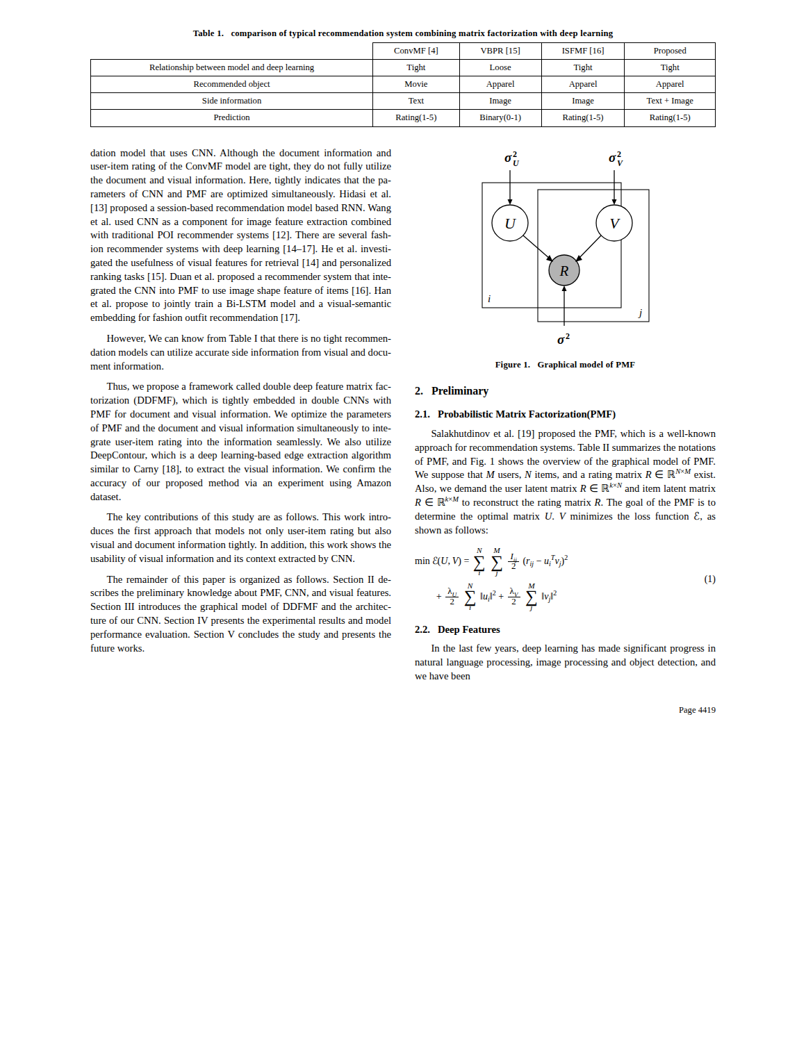Table 1. comparison of typical recommendation system combining matrix factorization with deep learning
| | ConvMF [4] | VBPR [15] | ISFMF [16] | Proposed |
| Relationship between model and deep learning | Tight | Loose | Tight | Tight |
| Recommended object | Movie | Apparel | Apparel | Apparel |
| Side information | Text | Image | Image | Text + Image |
| Prediction | Rating(1-5) | Binary(0-1) | Rating(1-5) | Rating(1-5) |
dation model that uses CNN. Although the document information and user-item rating of the ConvMF model are tight, they do not fully utilize the document and visual information. Here, tightly indicates that the parameters of CNN and PMF are optimized simultaneously. Hidasi et al. [13] proposed a session-based recommendation model based RNN. Wang et al. used CNN as a component for image feature extraction combined with traditional POI recommender systems [12]. There are several fashion recommender systems with deep learning [14–17]. He et al. investigated the usefulness of visual features for retrieval [14] and personalized ranking tasks [15]. Duan et al. proposed a recommender system that integrated the CNN into PMF to use image shape feature of items [16]. Han et al. propose to jointly train a Bi-LSTM model and a visual-semantic embedding for fashion outfit recommendation [17].
However, We can know from Table I that there is no tight recommendation models can utilize accurate side information from visual and document information.
Thus, we propose a framework called double deep feature matrix factorization (DDFMF), which is tightly embedded in double CNNs with PMF for document and visual information. We optimize the parameters of PMF and the document and visual information simultaneously to integrate user-item rating into the information seamlessly. We also utilize DeepContour, which is a deep learning-based edge extraction algorithm similar to Carny [18], to extract the visual information. We confirm the accuracy of our proposed method via an experiment using Amazon dataset.
The key contributions of this study are as follows. This work introduces the first approach that models not only user-item rating but also visual and document information tightly. In addition, this work shows the usability of visual information and its context extracted by CNN.
The remainder of this paper is organized as follows. Section II describes the preliminary knowledge about PMF, CNN, and visual features. Section III introduces the graphical model of DDFMF and the architecture of our CNN. Section IV presents the experimental results and model performance evaluation. Section V concludes the study and presents the future works.
σ 2 U σ 2 V i j U V R σ 2
Figure 1. Graphical model of PMF
2. Preliminary
2.1. Probabilistic Matrix Factorization(PMF)
Salakhutdinov et al. [19] proposed the PMF, which is a well-known approach for recommendation systems. Table II summarizes the notations of PMF, and Fig. 1 shows the overview of the graphical model of PMF. We suppose that M users, N items, and a rating matrix R ∈ ℝN×M exist. Also, we demand the user latent matrix R ∈ ℝk×N and item latent matrix R ∈ ℝk×M to reconstruct the rating matrix R. The goal of the PMF is to determine the optimal matrix U. V minimizes the loss function ℰ, as shown as follows:
min ℰ(U, V) = N∑i M∑j Iij 2 (rij − uiTvj)2 + λU 2 N∑i ‖ui‖2 + λV 2 M∑j ‖vj‖2
(1)
2.2. Deep Features
In the last few years, deep learning has made significant progress in natural language processing, image processing and object detection, and we have been
Page 4419